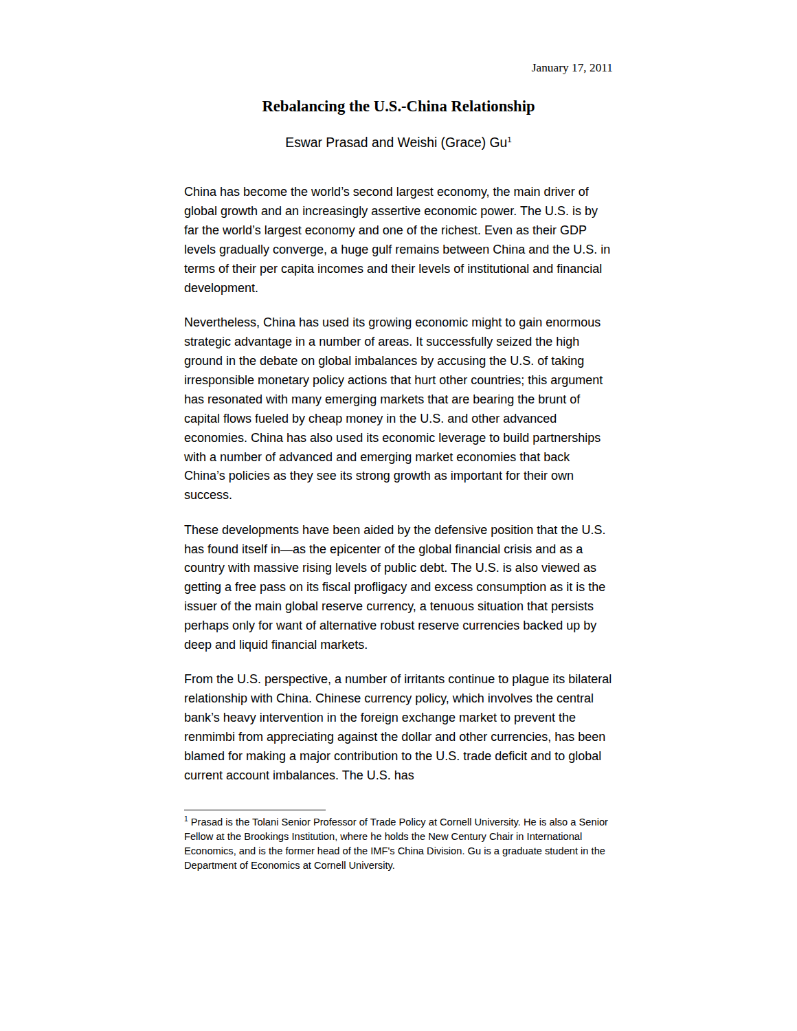January 17, 2011
Rebalancing the U.S.-China Relationship
Eswar Prasad and Weishi (Grace) Gu1
China has become the world’s second largest economy, the main driver of global growth and an increasingly assertive economic power. The U.S. is by far the world’s largest economy and one of the richest. Even as their GDP levels gradually converge, a huge gulf remains between China and the U.S. in terms of their per capita incomes and their levels of institutional and financial development.
Nevertheless, China has used its growing economic might to gain enormous strategic advantage in a number of areas. It successfully seized the high ground in the debate on global imbalances by accusing the U.S. of taking irresponsible monetary policy actions that hurt other countries; this argument has resonated with many emerging markets that are bearing the brunt of capital flows fueled by cheap money in the U.S. and other advanced economies. China has also used its economic leverage to build partnerships with a number of advanced and emerging market economies that back China’s policies as they see its strong growth as important for their own success.
These developments have been aided by the defensive position that the U.S. has found itself in—as the epicenter of the global financial crisis and as a country with massive rising levels of public debt. The U.S. is also viewed as getting a free pass on its fiscal profligacy and excess consumption as it is the issuer of the main global reserve currency, a tenuous situation that persists perhaps only for want of alternative robust reserve currencies backed up by deep and liquid financial markets.
From the U.S. perspective, a number of irritants continue to plague its bilateral relationship with China. Chinese currency policy, which involves the central bank’s heavy intervention in the foreign exchange market to prevent the renmimbi from appreciating against the dollar and other currencies, has been blamed for making a major contribution to the U.S. trade deficit and to global current account imbalances. The U.S. has
1 Prasad is the Tolani Senior Professor of Trade Policy at Cornell University. He is also a Senior Fellow at the Brookings Institution, where he holds the New Century Chair in International Economics, and is the former head of the IMF's China Division. Gu is a graduate student in the Department of Economics at Cornell University.